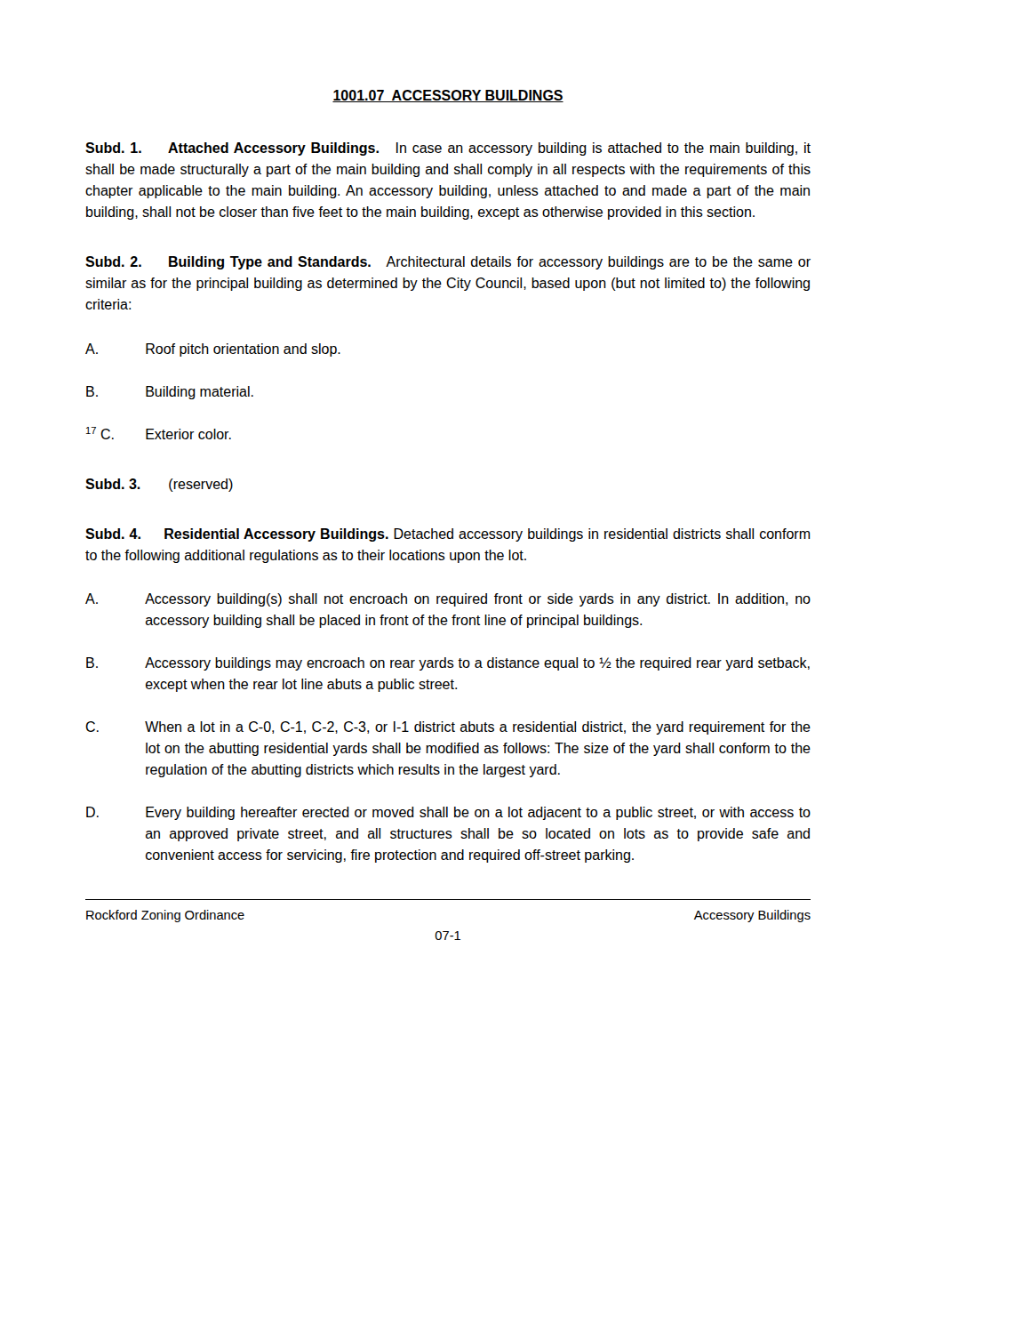1001.07 ACCESSORY BUILDINGS
Subd. 1. Attached Accessory Buildings. In case an accessory building is attached to the main building, it shall be made structurally a part of the main building and shall comply in all respects with the requirements of this chapter applicable to the main building. An accessory building, unless attached to and made a part of the main building, shall not be closer than five feet to the main building, except as otherwise provided in this section.
Subd. 2. Building Type and Standards. Architectural details for accessory buildings are to be the same or similar as for the principal building as determined by the City Council, based upon (but not limited to) the following criteria:
A.
Roof pitch orientation and slop.
B.
Building material.
17 C.
Exterior color.
Subd. 3. (reserved)
Subd. 4. Residential Accessory Buildings. Detached accessory buildings in residential districts shall conform to the following additional regulations as to their locations upon the lot.
A.
Accessory building(s) shall not encroach on required front or side yards in any district. In addition, no accessory building shall be placed in front of the front line of principal buildings.
B.
Accessory buildings may encroach on rear yards to a distance equal to ½ the required rear yard setback, except when the rear lot line abuts a public street.
C.
When a lot in a C-0, C-1, C-2, C-3, or I-1 district abuts a residential district, the yard requirement for the lot on the abutting residential yards shall be modified as follows: The size of the yard shall conform to the regulation of the abutting districts which results in the largest yard.
D.
Every building hereafter erected or moved shall be on a lot adjacent to a public street, or with access to an approved private street, and all structures shall be so located on lots as to provide safe and convenient access for servicing, fire protection and required off-street parking.
Rockford Zoning Ordinance
Accessory Buildings
07-1